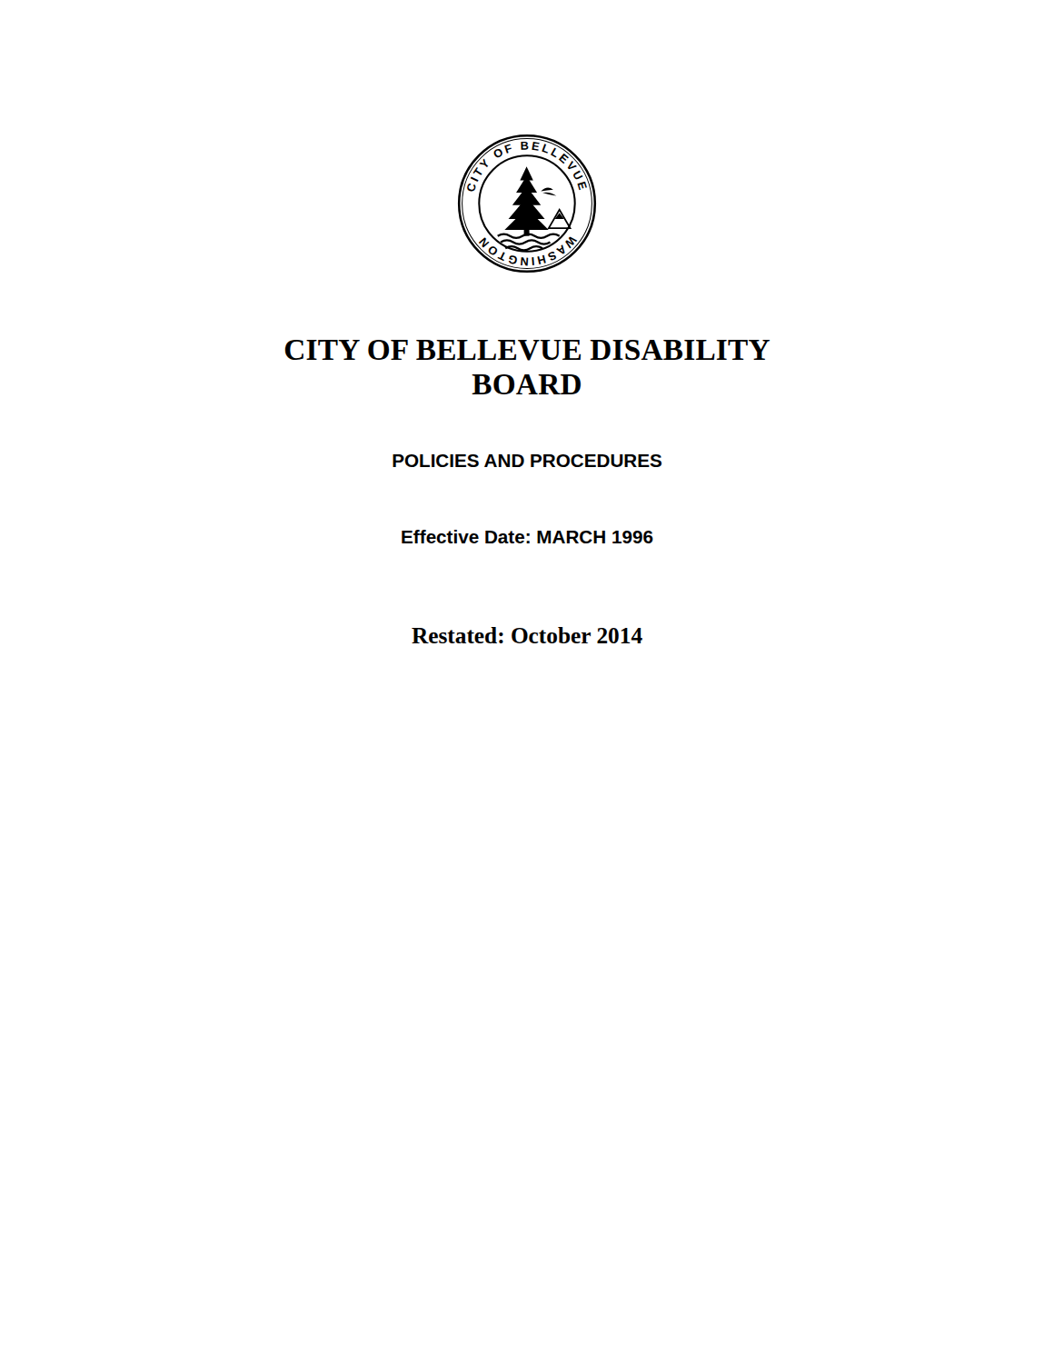CITY OF BELLEVUE WASHINGTON
CITY OF BELLEVUE DISABILITY BOARD
POLICIES AND PROCEDURES
Effective Date: MARCH 1996
Restated: October 2014